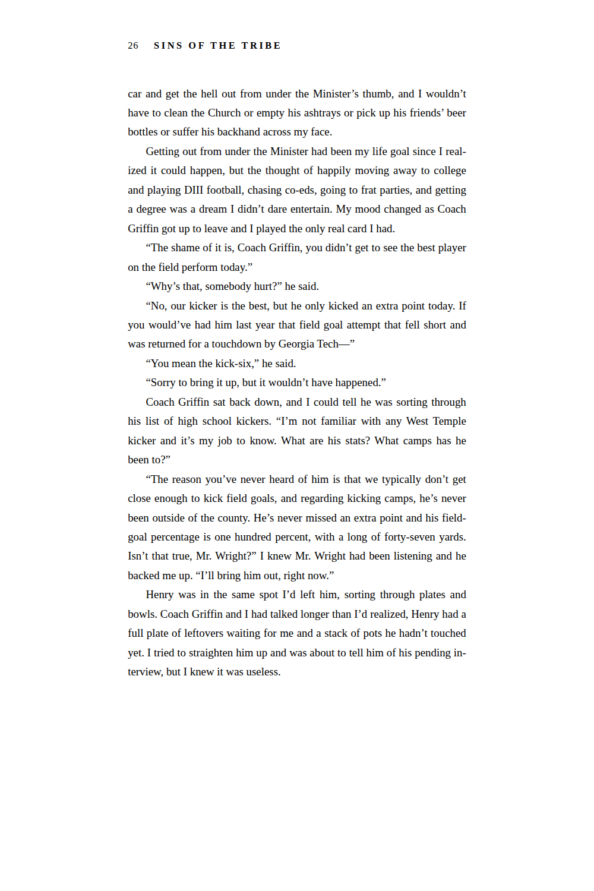26 Sins of the Tribe
car and get the hell out from under the Minister’s thumb, and I wouldn’t have to clean the Church or empty his ashtrays or pick up his friends’ beer bottles or suffer his backhand across my face.
Getting out from under the Minister had been my life goal since I realized it could happen, but the thought of happily moving away to college and playing DIII football, chasing co-eds, going to frat parties, and getting a degree was a dream I didn’t dare entertain. My mood changed as Coach Griffin got up to leave and I played the only real card I had.
“The shame of it is, Coach Griffin, you didn’t get to see the best player on the field perform today.”
“Why’s that, somebody hurt?” he said.
“No, our kicker is the best, but he only kicked an extra point today. If you would’ve had him last year that field goal attempt that fell short and was returned for a touchdown by Georgia Tech—”
“You mean the kick-six,” he said.
“Sorry to bring it up, but it wouldn’t have happened.”
Coach Griffin sat back down, and I could tell he was sorting through his list of high school kickers. “I’m not familiar with any West Temple kicker and it’s my job to know. What are his stats? What camps has he been to?”
“The reason you’ve never heard of him is that we typically don’t get close enough to kick field goals, and regarding kicking camps, he’s never been outside of the county. He’s never missed an extra point and his field-goal percentage is one hundred percent, with a long of forty-seven yards. Isn’t that true, Mr. Wright?” I knew Mr. Wright had been listening and he backed me up. “I’ll bring him out, right now.”
Henry was in the same spot I’d left him, sorting through plates and bowls. Coach Griffin and I had talked longer than I’d realized, Henry had a full plate of leftovers waiting for me and a stack of pots he hadn’t touched yet. I tried to straighten him up and was about to tell him of his pending interview, but I knew it was useless.